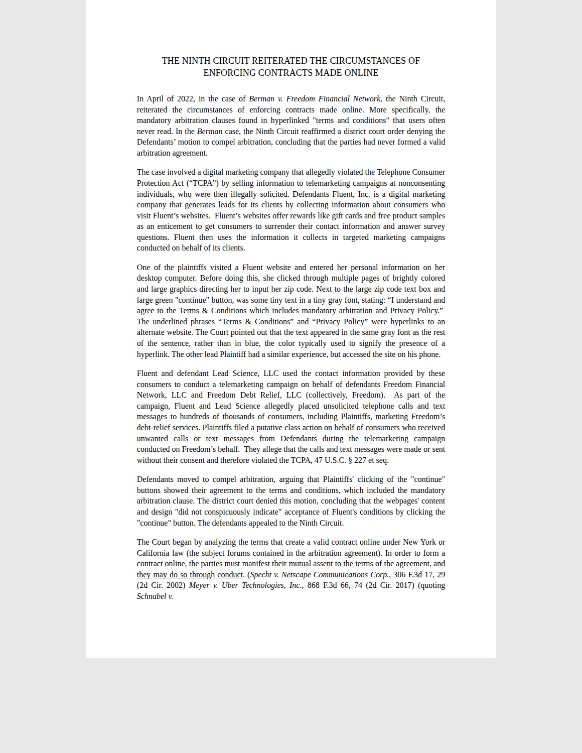The Ninth Circuit Reiterated the Circumstances of
Enforcing Contracts Made Online
In April of 2022, in the case of Berman v. Freedom Financial Network, the Ninth Circuit, reiterated the circumstances of enforcing contracts made online. More specifically, the mandatory arbitration clauses found in hyperlinked "terms and conditions" that users often never read. In the Berman case, the Ninth Circuit reaffirmed a district court order denying the Defendants’ motion to compel arbitration, concluding that the parties had never formed a valid arbitration agreement.
The case involved a digital marketing company that allegedly violated the Telephone Consumer Protection Act (“TCPA”) by selling information to telemarketing campaigns at nonconsenting individuals, who were then illegally solicited. Defendants Fluent, Inc. is a digital marketing company that generates leads for its clients by collecting information about consumers who visit Fluent’s websites. Fluent’s websites offer rewards like gift cards and free product samples as an enticement to get consumers to surrender their contact information and answer survey questions. Fluent then uses the information it collects in targeted marketing campaigns conducted on behalf of its clients.
One of the plaintiffs visited a Fluent website and entered her personal information on her desktop computer. Before doing this, she clicked through multiple pages of brightly colored and large graphics directing her to input her zip code. Next to the large zip code text box and large green "continue" button, was some tiny text in a tiny gray font, stating: “I understand and agree to the Terms & Conditions which includes mandatory arbitration and Privacy Policy.” The underlined phrases “Terms & Conditions” and “Privacy Policy” were hyperlinks to an alternate website. The Court pointed out that the text appeared in the same gray font as the rest of the sentence, rather than in blue, the color typically used to signify the presence of a hyperlink. The other lead Plaintiff had a similar experience, but accessed the site on his phone.
Fluent and defendant Lead Science, LLC used the contact information provided by these consumers to conduct a telemarketing campaign on behalf of defendants Freedom Financial Network, LLC and Freedom Debt Relief, LLC (collectively, Freedom). As part of the campaign, Fluent and Lead Science allegedly placed unsolicited telephone calls and text messages to hundreds of thousands of consumers, including Plaintiffs, marketing Freedom’s debt-relief services. Plaintiffs filed a putative class action on behalf of consumers who received unwanted calls or text messages from Defendants during the telemarketing campaign conducted on Freedom’s behalf. They allege that the calls and text messages were made or sent without their consent and therefore violated the TCPA, 47 U.S.C. § 227 et seq.
Defendants moved to compel arbitration, arguing that Plaintiffs' clicking of the "continue" buttons showed their agreement to the terms and conditions, which included the mandatory arbitration clause. The district court denied this motion, concluding that the webpages' content and design "did not conspicuously indicate" acceptance of Fluent's conditions by clicking the "continue" button. The defendants appealed to the Ninth Circuit.
The Court began by analyzing the terms that create a valid contract online under New York or California law (the subject forums contained in the arbitration agreement). In order to form a contract online, the parties must manifest their mutual assent to the terms of the agreement, and they may do so through conduct. (Specht v. Netscape Communications Corp., 306 F.3d 17, 29 (2d Cir. 2002) Meyer v. Uber Technologies, Inc., 868 F.3d 66, 74 (2d Cir. 2017) (quoting Schnabel v.